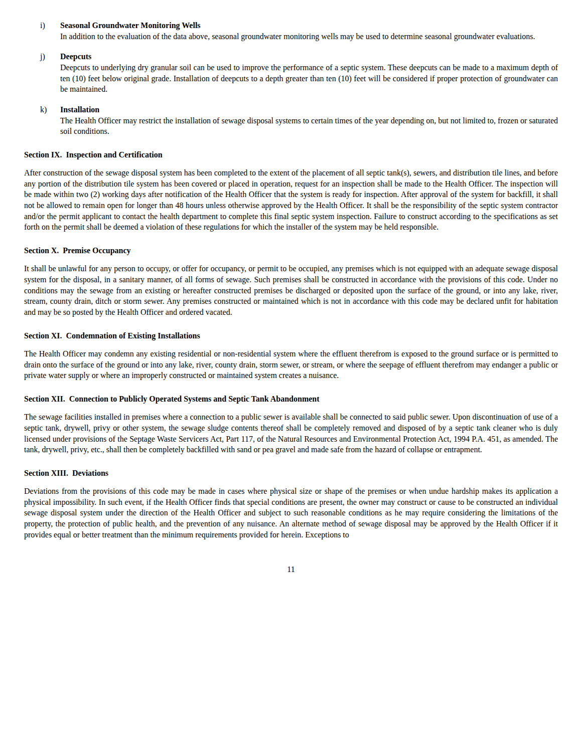i) Seasonal Groundwater Monitoring Wells
In addition to the evaluation of the data above, seasonal groundwater monitoring wells may be used to determine seasonal groundwater evaluations.
j) Deepcuts
Deepcuts to underlying dry granular soil can be used to improve the performance of a septic system. These deepcuts can be made to a maximum depth of ten (10) feet below original grade. Installation of deepcuts to a depth greater than ten (10) feet will be considered if proper protection of groundwater can be maintained.
k) Installation
The Health Officer may restrict the installation of sewage disposal systems to certain times of the year depending on, but not limited to, frozen or saturated soil conditions.
Section IX. Inspection and Certification
After construction of the sewage disposal system has been completed to the extent of the placement of all septic tank(s), sewers, and distribution tile lines, and before any portion of the distribution tile system has been covered or placed in operation, request for an inspection shall be made to the Health Officer. The inspection will be made within two (2) working days after notification of the Health Officer that the system is ready for inspection. After approval of the system for backfill, it shall not be allowed to remain open for longer than 48 hours unless otherwise approved by the Health Officer. It shall be the responsibility of the septic system contractor and/or the permit applicant to contact the health department to complete this final septic system inspection. Failure to construct according to the specifications as set forth on the permit shall be deemed a violation of these regulations for which the installer of the system may be held responsible.
Section X. Premise Occupancy
It shall be unlawful for any person to occupy, or offer for occupancy, or permit to be occupied, any premises which is not equipped with an adequate sewage disposal system for the disposal, in a sanitary manner, of all forms of sewage. Such premises shall be constructed in accordance with the provisions of this code. Under no conditions may the sewage from an existing or hereafter constructed premises be discharged or deposited upon the surface of the ground, or into any lake, river, stream, county drain, ditch or storm sewer. Any premises constructed or maintained which is not in accordance with this code may be declared unfit for habitation and may be so posted by the Health Officer and ordered vacated.
Section XI. Condemnation of Existing Installations
The Health Officer may condemn any existing residential or non-residential system where the effluent therefrom is exposed to the ground surface or is permitted to drain onto the surface of the ground or into any lake, river, county drain, storm sewer, or stream, or where the seepage of effluent therefrom may endanger a public or private water supply or where an improperly constructed or maintained system creates a nuisance.
Section XII. Connection to Publicly Operated Systems and Septic Tank Abandonment
The sewage facilities installed in premises where a connection to a public sewer is available shall be connected to said public sewer. Upon discontinuation of use of a septic tank, drywell, privy or other system, the sewage sludge contents thereof shall be completely removed and disposed of by a septic tank cleaner who is duly licensed under provisions of the Septage Waste Servicers Act, Part 117, of the Natural Resources and Environmental Protection Act, 1994 P.A. 451, as amended. The tank, drywell, privy, etc., shall then be completely backfilled with sand or pea gravel and made safe from the hazard of collapse or entrapment.
Section XIII. Deviations
Deviations from the provisions of this code may be made in cases where physical size or shape of the premises or when undue hardship makes its application a physical impossibility. In such event, if the Health Officer finds that special conditions are present, the owner may construct or cause to be constructed an individual sewage disposal system under the direction of the Health Officer and subject to such reasonable conditions as he may require considering the limitations of the property, the protection of public health, and the prevention of any nuisance. An alternate method of sewage disposal may be approved by the Health Officer if it provides equal or better treatment than the minimum requirements provided for herein. Exceptions to
11